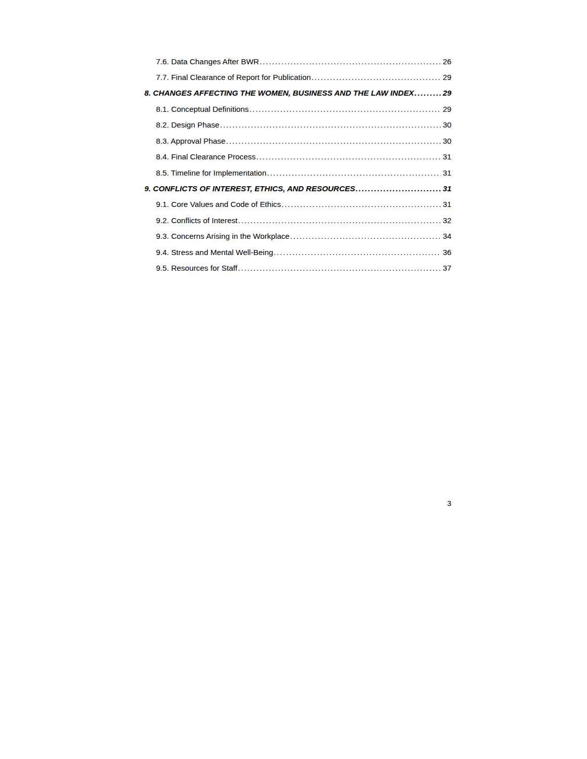7.6. Data Changes After BWR .................................................................................................................. 26
7.7. Final Clearance of Report for Publication ....................................................................................... 29
8. CHANGES AFFECTING THE WOMEN, BUSINESS AND THE LAW INDEX ..................................... 29
8.1. Conceptual Definitions ................................................................................................................. 29
8.2. Design Phase ............................................................................................................................. 30
8.3. Approval Phase ........................................................................................................................... 30
8.4. Final Clearance Process ................................................................................................................ 31
8.5. Timeline for Implementation ....................................................................................................... 31
9. CONFLICTS OF INTEREST, ETHICS, AND RESOURCES ............................................................... 31
9.1. Core Values and Code of Ethics .................................................................................................... 31
9.2. Conflicts of Interest .................................................................................................................... 32
9.3. Concerns Arising in the Workplace ............................................................................................... 34
9.4. Stress and Mental Well-Being ....................................................................................................... 36
9.5. Resources for Staff ..................................................................................................................... 37
3